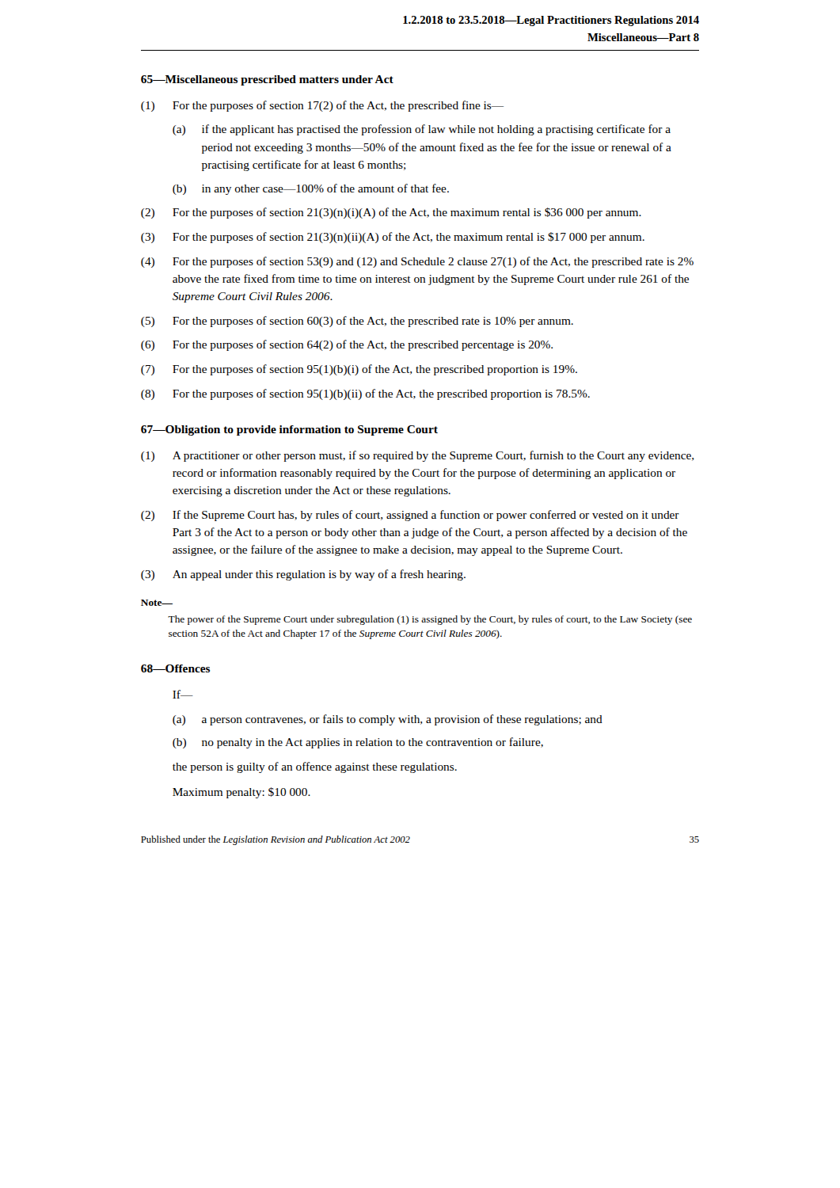1.2.2018 to 23.5.2018—Legal Practitioners Regulations 2014 Miscellaneous—Part 8
65—Miscellaneous prescribed matters under Act
(1) For the purposes of section 17(2) of the Act, the prescribed fine is—
(a) if the applicant has practised the profession of law while not holding a practising certificate for a period not exceeding 3 months—50% of the amount fixed as the fee for the issue or renewal of a practising certificate for at least 6 months;
(b) in any other case—100% of the amount of that fee.
(2) For the purposes of section 21(3)(n)(i)(A) of the Act, the maximum rental is $36 000 per annum.
(3) For the purposes of section 21(3)(n)(ii)(A) of the Act, the maximum rental is $17 000 per annum.
(4) For the purposes of section 53(9) and (12) and Schedule 2 clause 27(1) of the Act, the prescribed rate is 2% above the rate fixed from time to time on interest on judgment by the Supreme Court under rule 261 of the Supreme Court Civil Rules 2006.
(5) For the purposes of section 60(3) of the Act, the prescribed rate is 10% per annum.
(6) For the purposes of section 64(2) of the Act, the prescribed percentage is 20%.
(7) For the purposes of section 95(1)(b)(i) of the Act, the prescribed proportion is 19%.
(8) For the purposes of section 95(1)(b)(ii) of the Act, the prescribed proportion is 78.5%.
67—Obligation to provide information to Supreme Court
(1) A practitioner or other person must, if so required by the Supreme Court, furnish to the Court any evidence, record or information reasonably required by the Court for the purpose of determining an application or exercising a discretion under the Act or these regulations.
(2) If the Supreme Court has, by rules of court, assigned a function or power conferred or vested on it under Part 3 of the Act to a person or body other than a judge of the Court, a person affected by a decision of the assignee, or the failure of the assignee to make a decision, may appeal to the Supreme Court.
(3) An appeal under this regulation is by way of a fresh hearing.
Note—
The power of the Supreme Court under subregulation (1) is assigned by the Court, by rules of court, to the Law Society (see section 52A of the Act and Chapter 17 of the Supreme Court Civil Rules 2006).
68—Offences
If—
(a) a person contravenes, or fails to comply with, a provision of these regulations; and
(b) no penalty in the Act applies in relation to the contravention or failure,
the person is guilty of an offence against these regulations.
Maximum penalty: $10 000.
Published under the Legislation Revision and Publication Act 2002 35